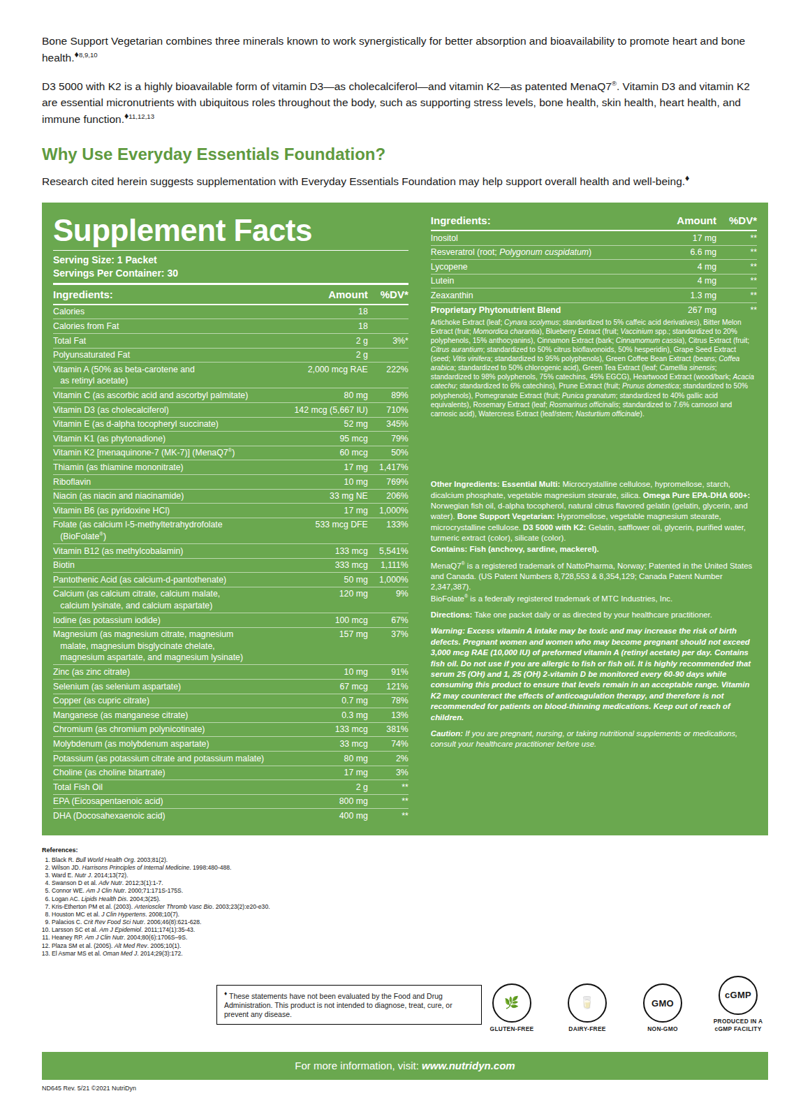Bone Support Vegetarian combines three minerals known to work synergistically for better absorption and bioavailability to promote heart and bone health.♦8,9,10
D3 5000 with K2 is a highly bioavailable form of vitamin D3—as cholecalciferol—and vitamin K2—as patented MenaQ7®. Vitamin D3 and vitamin K2 are essential micronutrients with ubiquitous roles throughout the body, such as supporting stress levels, bone health, skin health, heart health, and immune function.♦11,12,13
Why Use Everyday Essentials Foundation?
Research cited herein suggests supplementation with Everyday Essentials Foundation may help support overall health and well-being.♦
Supplement Facts
Serving Size: 1 Packet
Servings Per Container: 30
| Ingredients: | Amount | %DV* |
| --- | --- | --- |
| Calories | 18 | |
| Calories from Fat | 18 | |
| Total Fat | 2 g | 3%* |
| Polyunsaturated Fat | 2 g | |
| Vitamin A (50% as beta-carotene and as retinyl acetate) | 2,000 mcg RAE | 222% |
| Vitamin C (as ascorbic acid and ascorbyl palmitate) | 80 mg | 89% |
| Vitamin D3 (as cholecalciferol) | 142 mcg (5,667 IU) | 710% |
| Vitamin E (as d-alpha tocopheryl succinate) | 52 mg | 345% |
| Vitamin K1 (as phytonadione) | 95 mcg | 79% |
| Vitamin K2 [menaquinone-7 (MK-7)] (MenaQ7 ® ) | 60 mcg | 50% |
| Thiamin (as thiamine mononitrate) | 17 mg | 1,417% |
| Riboflavin | 10 mg | 769% |
| Niacin (as niacin and niacinamide) | 33 mg NE | 206% |
| Vitamin B6 (as pyridoxine HCl) | 17 mg | 1,000% |
| Folate (as calcium l-5-methyltetrahydrofolate (BioFolate ® ) | 533 mcg DFE | 133% |
| Vitamin B12 (as methylcobalamin) | 133 mcg | 5,541% |
| Biotin | 333 mcg | 1,111% |
| Pantothenic Acid (as calcium-d-pantothenate) | 50 mg | 1,000% |
| Calcium (as calcium citrate, calcium malate, calcium lysinate, and calcium aspartate) | 120 mg | 9% |
| Iodine (as potassium iodide) | 100 mcg | 67% |
| Magnesium (as magnesium citrate, magnesium malate, magnesium bisglycinate chelate, magnesium aspartate, and magnesium lysinate) | 157 mg | 37% |
| Zinc (as zinc citrate) | 10 mg | 91% |
| Selenium (as selenium aspartate) | 67 mcg | 121% |
| Copper (as cupric citrate) | 0.7 mg | 78% |
| Manganese (as manganese citrate) | 0.3 mg | 13% |
| Chromium (as chromium polynicotinate) | 133 mcg | 381% |
| Molybdenum (as molybdenum aspartate) | 33 mcg | 74% |
| Potassium (as potassium citrate and potassium malate) | 80 mg | 2% |
| Choline (as choline bitartrate) | 17 mg | 3% |
| Total Fish Oil | 2 g | ** |
| EPA (Eicosapentaenoic acid) | 800 mg | ** |
| DHA (Docosahexaenoic acid) | 400 mg | ** |
| Ingredients: | Amount | %DV* |
| --- | --- | --- |
| Inositol | 17 mg | ** |
| Resveratrol (root; Polygonum cuspidatum ) | 6.6 mg | ** |
| Lycopene | 4 mg | ** |
| Lutein | 4 mg | ** |
| Zeaxanthin | 1.3 mg | ** |
| Proprietary Phytonutrient Blend | 267 mg | ** |
| Artichoke Extract (leaf; Cynara scolymus ; standardized to 5% caffeic acid derivatives), Bitter Melon Extract (fruit; Momordica charantia ), Blueberry Extract (fruit; Vaccinium spp.; standardized to 20% polyphenols, 15% anthocyanins), Cinnamon Extract (bark; Cinnamomum cassia ), Citrus Extract (fruit; Citrus aurantium ; standardized to 50% citrus bioflavonoids, 50% hesperidin), Grape Seed Extract (seed; Vitis vinifera ; standardized to 95% polyphenols), Green Coffee Bean Extract (beans; Coffea arabica ; standardized to 50% chlorogenic acid), Green Tea Extract (leaf; Camellia sinensis ; standardized to 98% polyphenols, 75% catechins, 45% EGCG), Heartwood Extract (wood/bark; Acacia catechu ; standardized to 6% catechins), Prune Extract (fruit; Prunus domestica ; standardized to 50% polyphenols), Pomegranate Extract (fruit; Punica granatum ; standardized to 40% gallic acid equivalents), Rosemary Extract (leaf; Rosmarinus officinalis ; standardized to 7.6% carnosol and carnosic acid), Watercress Extract (leaf/stem; Nasturtium officinale ). |
Other Ingredients: Essential Multi: Microcrystalline cellulose, hypromellose, starch, dicalcium phosphate, vegetable magnesium stearate, silica. Omega Pure EPA-DHA 600+: Norwegian fish oil, d-alpha tocopherol, natural citrus flavored gelatin (gelatin, glycerin, and water). Bone Support Vegetarian: Hypromellose, vegetable magnesium stearate, microcrystalline cellulose. D3 5000 with K2: Gelatin, safflower oil, glycerin, purified water, turmeric extract (color), silicate (color).
Contains: Fish (anchovy, sardine, mackerel).
MenaQ7® is a registered trademark of NattoPharma, Norway; Patented in the United States and Canada. (US Patent Numbers 8,728,553 & 8,354,129; Canada Patent Number 2,347,387).
BioFolate® is a federally registered trademark of MTC Industries, Inc.
Directions: Take one packet daily or as directed by your healthcare practitioner.
Warning: Excess vitamin A intake may be toxic and may increase the risk of birth defects. Pregnant women and women who may become pregnant should not exceed 3,000 mcg RAE (10,000 IU) of preformed vitamin A (retinyl acetate) per day. Contains fish oil. Do not use if you are allergic to fish or fish oil. It is highly recommended that serum 25 (OH) and 1, 25 (OH) 2-vitamin D be monitored every 60-90 days while consuming this product to ensure that levels remain in an acceptable range. Vitamin K2 may counteract the effects of anticoagulation therapy, and therefore is not recommended for patients on blood-thinning medications. Keep out of reach of children.
Caution: If you are pregnant, nursing, or taking nutritional supplements or medications, consult your healthcare practitioner before use.
References:
Black R. Bull World Health Org. 2003;81(2).
Wilson JD. Harrisons Principles of Internal Medicine. 1998:480-488.
Ward E. Nutr J. 2014;13(72).
Swanson D et al. Adv Nutr. 2012;3(1):1-7.
Connor WE. Am J Clin Nutr. 2000;71:171S-175S.
Logan AC. Lipids Health Dis. 2004;3(25).
Kris-Etherton PM et al. (2003). Arterioscler Thromb Vasc Bio. 2003;23(2):e20-e30.
Houston MC et al. J Clin Hypertens. 2008;10(7).
Palacios C. Crit Rev Food Sci Nutr. 2006;46(8):621-628.
Larsson SC et al. Am J Epidemiol. 2011;174(1):35-43.
Heaney RP. Am J Clin Nutr. 2004;80(6):1706S–9S.
Plaza SM et al. (2005). Alt Med Rev. 2005;10(1).
El Asmar MS et al. Oman Med J. 2014;29(3):172.
♦ These statements have not been evaluated by the Food and Drug Administration. This product is not intended to diagnose, treat, cure, or prevent any disease.
🌿
GLUTEN-FREE
🥛
DAIRY-FREE
GMO
NON-GMO
cGMP
PRODUCED IN A
cGMP FACILITY
For more information, visit: www.nutridyn.com
ND645 Rev. 5/21 ©2021 NutriDyn